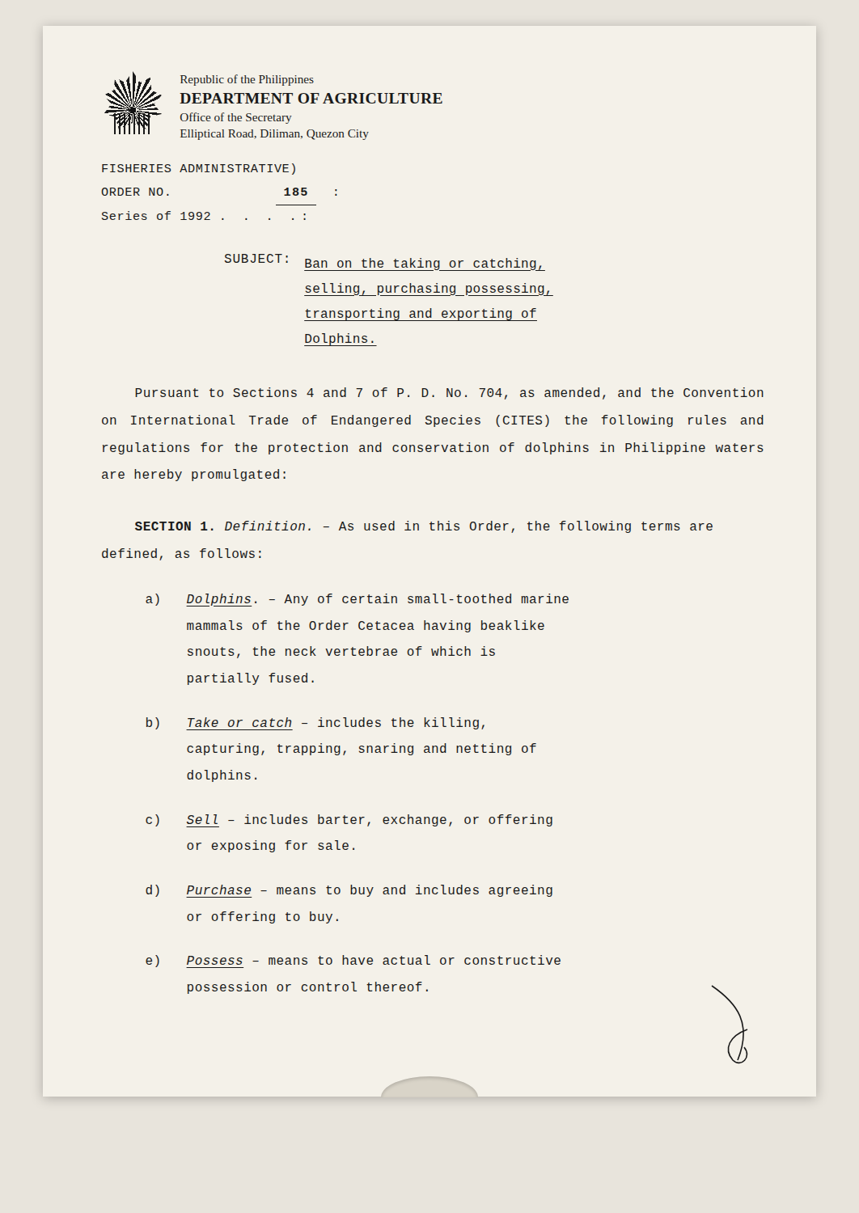Republic of the Philippines
DEPARTMENT OF AGRICULTURE
Office of the Secretary
Elliptical Road, Diliman, Quezon City
FISHERIES ADMINISTRATIVE)
ORDER NO. 185 :
Series of 1992 . . . .:
SUBJECT:
Ban on the taking or catching, selling, purchasing possessing, transporting and exporting of Dolphins.
Pursuant to Sections 4 and 7 of P. D. No. 704, as amended, and the Convention on International Trade of Endangered Species (CITES) the following rules and regulations for the protection and conservation of dolphins in Philippine waters are hereby promulgated:
SECTION 1. Definition. – As used in this Order, the following terms are defined, as follows:
a) Dolphins. – Any of certain small-toothed marine mammals of the Order Cetacea having beaklike snouts, the neck vertebrae of which is partially fused.
b) Take or catch – includes the killing, capturing, trapping, snaring and netting of dolphins.
c) Sell – includes barter, exchange, or offering or exposing for sale.
d) Purchase – means to buy and includes agreeing or offering to buy.
e) Possess – means to have actual or constructive possession or control thereof.